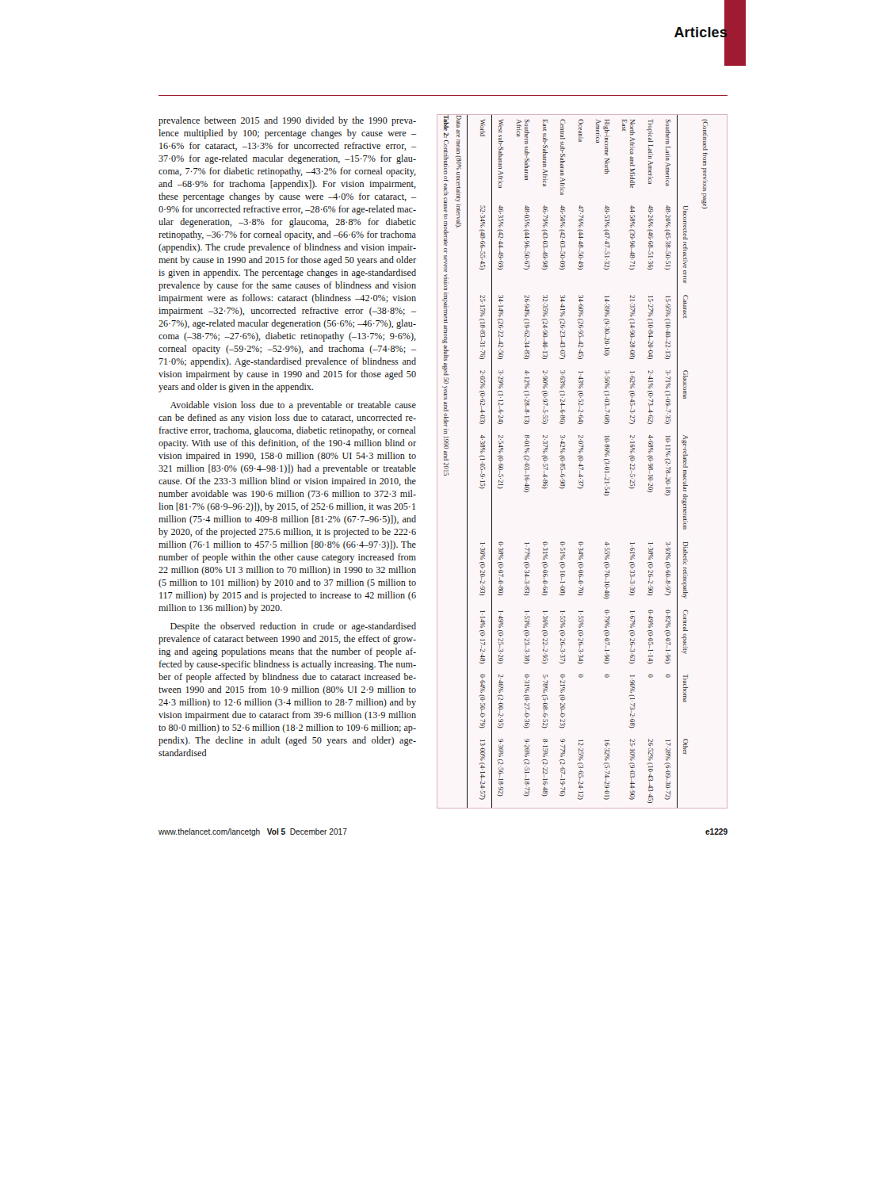Articles
prevalence between 2015 and 1990 divided by the 1990 prevalence multiplied by 100; percentage changes by cause were –16·6% for cataract, –13·3% for uncorrected refractive error, –37·0% for age-related macular degeneration, –15·7% for glaucoma, 7·7% for diabetic retinopathy, –43·2% for corneal opacity, and –68·9% for trachoma [appendix]). For vision impairment, these percentage changes by cause were –4·0% for cataract, –0·9% for uncorrected refractive error, –28·6% for age-related macular degeneration, –3·8% for glaucoma, 28·8% for diabetic retinopathy, –36·7% for corneal opacity, and –66·6% for trachoma (appendix). The crude prevalence of blindness and vision impairment by cause in 1990 and 2015 for those aged 50 years and older is given in appendix. The percentage changes in age-standardised prevalence by cause for the same causes of blindness and vision impairment were as follows: cataract (blindness –42·0%; vision impairment –32·7%), uncorrected refractive error (–38·8%; –26·7%), age-related macular degeneration (56·6%; –46·7%), glaucoma (–38·7%; –27·6%), diabetic retinopathy (–13·7%; 9·6%), corneal opacity (–59·2%; –52·9%), and trachoma (–74·8%; –71·0%; appendix). Age-standardised prevalence of blindness and vision impairment by cause in 1990 and 2015 for those aged 50 years and older is given in the appendix.
Avoidable vision loss due to a preventable or treatable cause can be defined as any vision loss due to cataract, uncorrected refractive error, trachoma, glaucoma, diabetic retinopathy, or corneal opacity. With use of this definition, of the 190·4 million blind or vision impaired in 1990, 158·0 million (80% UI 54·3 million to 321 million [83·0% (69·4–98·1)]) had a preventable or treatable cause. Of the 233·3 million blind or vision impaired in 2010, the number avoidable was 190·6 million (73·6 million to 372·3 million [81·7% (68·9–96·2)]), by 2015, of 252·6 million, it was 205·1 million (75·4 million to 409·8 million [81·2% (67·7–96·5)]), and by 2020, of the projected 275.6 million, it is projected to be 222·6 million (76·1 million to 457·5 million [80·8% (66·4–97·3)]). The number of people within the other cause category increased from 22 million (80% UI 3 million to 70 million) in 1990 to 32 million (5 million to 101 million) by 2010 and to 37 million (5 million to 117 million) by 2015 and is projected to increase to 42 million (6 million to 136 million) by 2020.
Despite the observed reduction in crude or age-standardised prevalence of cataract between 1990 and 2015, the effect of growing and ageing populations means that the number of people affected by cause-specific blindness is actually increasing. The number of people affected by blindness due to cataract increased between 1990 and 2015 from 10·9 million (80% UI 2·9 million to 24·3 million) to 12·6 million (3·4 million to 28·7 million) and by vision impairment due to cataract from 39·6 million (13·9 million to 80·0 million) to 52·6 million (18·2 million to 109·6 million; appendix). The decline in adult (aged 50 years and older) age-standardised
(Continued from previous page)
| | Uncorrected refractive error | Cataract | Glaucoma | Age-related macular degeneration | Diabetic retinopathy | Corneal opacity | Trachoma | Other |
| --- | --- | --- | --- | --- | --- | --- | --- | --- |
| Southern Latin America | 48·20% (45·38–50·51) | 15·95% (10·40–22·13) | 3·71% (1·09–7·35) | 10·11% (2·78–20·18) | 3·93% (0·60–8·97) | 0·82% (0·07–1·96) | 0 | 17·28% (6·09–30·72) |
| Tropical Latin America | 49·26% (46·68–51·36) | 15·27% (10·84–20·04) | 2·41% (0·73–4·62) | 4·68% (0·98–10·20) | 1·38% (0·26–2·90) | 0·49% (0·05–1·14) | 0 | 26·52% (10·43–43·45) |
| North Africa and Middle East | 44·58% (39·90–48·71) | 21·37% (14·90–28·08) | 1·62% (0·45–3·27) | 2·16% (0·22–5·25) | 1·61% (0·33–3·39) | 1·67% (0·26–3·63) | 1·90% (1·73–2·08) | 25·10% (9·03–44·90) |
| High-income North America | 49·53% (47·47–51·32) | 14·39% (9·30–20·10) | 3·56% (1·03–7·08) | 10·86% (3·01–21·54) | 4·55% (0·70–10·40) | 0·79% (0·07–1·90) | 0 | 16·32% (5·74–29·01) |
| Oceania | 47·76% (44·48–50·49) | 34·60% (26·95–42·45) | 1·43% (0·52–2·64) | 2·07% (0·47–4·37) | 0·34% (0·06–0·70) | 1·55% (0·26–3·34) | 0 | 12·25% (3·65–24·12) |
| Central sub-Saharan Africa | 46·50% (42·03–50·09) | 34·41% (26·23–43·07) | 3·63% (1·24–6·86) | 3·42% (0·85–6·98) | 0·51% (0·10–1·08) | 1·55% (0·26–3·37) | 0·21% (0·20–0·23) | 9·77% (2·67–19·76) |
| East sub-Saharan Africa | 46·79% (43·03–49·98) | 32·35% (24·90–40·13) | 2·90% (0·97–5·55) | 2·37% (0·57–4·86) | 0·31% (0·06–0·64) | 1·36% (0·22–2·95) | 5·78% (5·08–6·52) | 8·15% (2·22–16·48) |
| Southern sub-Saharan Africa | 48·05% (44·96–50·67) | 26·94% (19·62–34·83) | 4·12% (1·28–8·13) | 8·01% (2·03–16·40) | 1·77% (0·34–3·83) | 1·53% (0·23–3·38) | 0·31% (0·27–0·36) | 9·26% (2·51–18·73) |
| West sub-Saharan Africa | 46·35% (42·44–49·69) | 34·14% (26·22–42·50) | 3·29% (1·12–6·24) | 2·54% (0·60–5·21) | 0·38% (0·07–0·80) | 1·49% (0·25–3·20) | 2·46% (2·00–2·95) | 9·36% (2·56–18·92) |
| World | 52·34% (48·66–55·45) | 25·15% (18·83–31·76) | 2·05% (0·62–4·03) | 4·38% (1·05–9·15) | 1·30% (0·20–2·93) | 1·14% (0·17–2·48) | 0·64% (0·50–0·79) | 13·00% (4·14–24·57) |
Data are mean (80% uncertainty interval).
Table 2: Contribution of each cause to moderate or severe vision impairment among adults aged 50 years and older in 1990 and 2015
www.thelancet.com/lancetgh Vol 5 December 2017
e1229